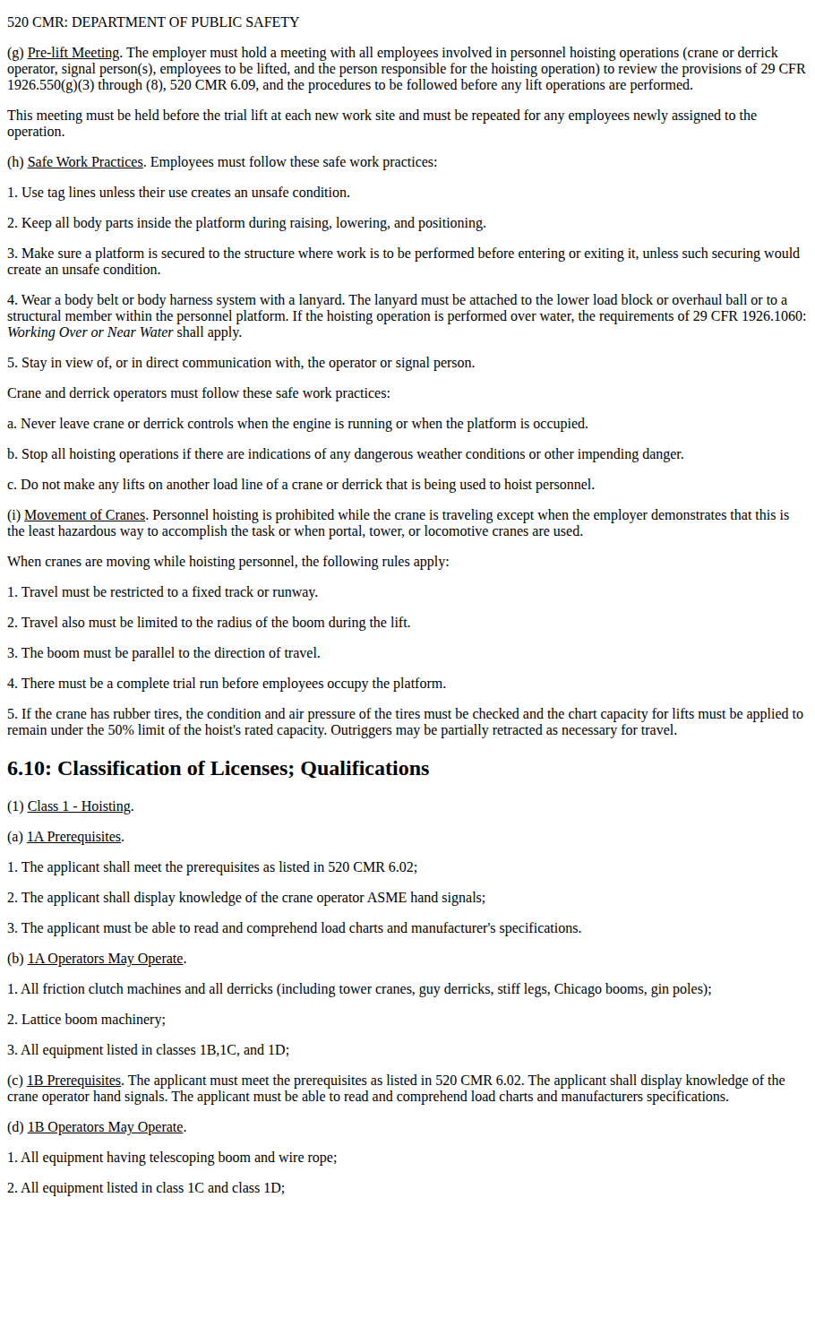520 CMR: DEPARTMENT OF PUBLIC SAFETY
(g) Pre-lift Meeting. The employer must hold a meeting with all employees involved in personnel hoisting operations (crane or derrick operator, signal person(s), employees to be lifted, and the person responsible for the hoisting operation) to review the provisions of 29 CFR 1926.550(g)(3) through (8), 520 CMR 6.09, and the procedures to be followed before any lift operations are performed.
This meeting must be held before the trial lift at each new work site and must be repeated for any employees newly assigned to the operation.
(h) Safe Work Practices. Employees must follow these safe work practices:
1. Use tag lines unless their use creates an unsafe condition.
2. Keep all body parts inside the platform during raising, lowering, and positioning.
3. Make sure a platform is secured to the structure where work is to be performed before entering or exiting it, unless such securing would create an unsafe condition.
4. Wear a body belt or body harness system with a lanyard. The lanyard must be attached to the lower load block or overhaul ball or to a structural member within the personnel platform. If the hoisting operation is performed over water, the requirements of 29 CFR 1926.1060: Working Over or Near Water shall apply.
5. Stay in view of, or in direct communication with, the operator or signal person.
Crane and derrick operators must follow these safe work practices:
a. Never leave crane or derrick controls when the engine is running or when the platform is occupied.
b. Stop all hoisting operations if there are indications of any dangerous weather conditions or other impending danger.
c. Do not make any lifts on another load line of a crane or derrick that is being used to hoist personnel.
(i) Movement of Cranes. Personnel hoisting is prohibited while the crane is traveling except when the employer demonstrates that this is the least hazardous way to accomplish the task or when portal, tower, or locomotive cranes are used.
When cranes are moving while hoisting personnel, the following rules apply:
1. Travel must be restricted to a fixed track or runway.
2. Travel also must be limited to the radius of the boom during the lift.
3. The boom must be parallel to the direction of travel.
4. There must be a complete trial run before employees occupy the platform.
5. If the crane has rubber tires, the condition and air pressure of the tires must be checked and the chart capacity for lifts must be applied to remain under the 50% limit of the hoist's rated capacity. Outriggers may be partially retracted as necessary for travel.
6.10: Classification of Licenses; Qualifications
(1) Class 1 - Hoisting.
(a) 1A Prerequisites.
1. The applicant shall meet the prerequisites as listed in 520 CMR 6.02;
2. The applicant shall display knowledge of the crane operator ASME hand signals;
3. The applicant must be able to read and comprehend load charts and manufacturer's specifications.
(b) 1A Operators May Operate.
1. All friction clutch machines and all derricks (including tower cranes, guy derricks, stiff legs, Chicago booms, gin poles);
2. Lattice boom machinery;
3. All equipment listed in classes 1B,1C, and 1D;
(c) 1B Prerequisites. The applicant must meet the prerequisites as listed in 520 CMR 6.02. The applicant shall display knowledge of the crane operator hand signals. The applicant must be able to read and comprehend load charts and manufacturers specifications.
(d) 1B Operators May Operate.
1. All equipment having telescoping boom and wire rope;
2. All equipment listed in class 1C and class 1D;